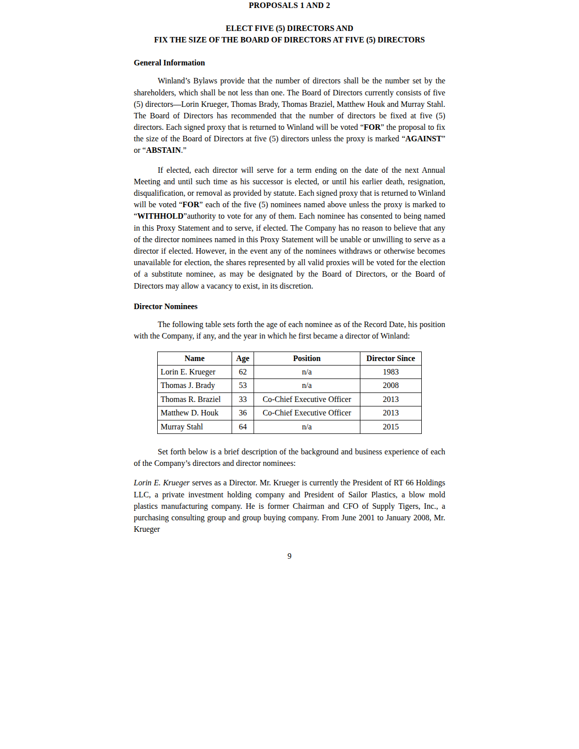PROPOSALS 1 AND 2
ELECT FIVE (5) DIRECTORS AND
FIX THE SIZE OF THE BOARD OF DIRECTORS AT FIVE (5) DIRECTORS
General Information
Winland’s Bylaws provide that the number of directors shall be the number set by the shareholders, which shall be not less than one. The Board of Directors currently consists of five (5) directors—Lorin Krueger, Thomas Brady, Thomas Braziel, Matthew Houk and Murray Stahl. The Board of Directors has recommended that the number of directors be fixed at five (5) directors. Each signed proxy that is returned to Winland will be voted “FOR” the proposal to fix the size of the Board of Directors at five (5) directors unless the proxy is marked “AGAINST” or “ABSTAIN.”
If elected, each director will serve for a term ending on the date of the next Annual Meeting and until such time as his successor is elected, or until his earlier death, resignation, disqualification, or removal as provided by statute. Each signed proxy that is returned to Winland will be voted “FOR” each of the five (5) nominees named above unless the proxy is marked to “WITHHOLD”authority to vote for any of them. Each nominee has consented to being named in this Proxy Statement and to serve, if elected. The Company has no reason to believe that any of the director nominees named in this Proxy Statement will be unable or unwilling to serve as a director if elected. However, in the event any of the nominees withdraws or otherwise becomes unavailable for election, the shares represented by all valid proxies will be voted for the election of a substitute nominee, as may be designated by the Board of Directors, or the Board of Directors may allow a vacancy to exist, in its discretion.
Director Nominees
The following table sets forth the age of each nominee as of the Record Date, his position with the Company, if any, and the year in which he first became a director of Winland:
| Name | Age | Position | Director Since |
| --- | --- | --- | --- |
| Lorin E. Krueger | 62 | n/a | 1983 |
| Thomas J. Brady | 53 | n/a | 2008 |
| Thomas R. Braziel | 33 | Co-Chief Executive Officer | 2013 |
| Matthew D. Houk | 36 | Co-Chief Executive Officer | 2013 |
| Murray Stahl | 64 | n/a | 2015 |
Set forth below is a brief description of the background and business experience of each of the Company’s directors and director nominees:
Lorin E. Krueger serves as a Director. Mr. Krueger is currently the President of RT 66 Holdings LLC, a private investment holding company and President of Sailor Plastics, a blow mold plastics manufacturing company. He is former Chairman and CFO of Supply Tigers, Inc., a purchasing consulting group and group buying company. From June 2001 to January 2008, Mr. Krueger
9